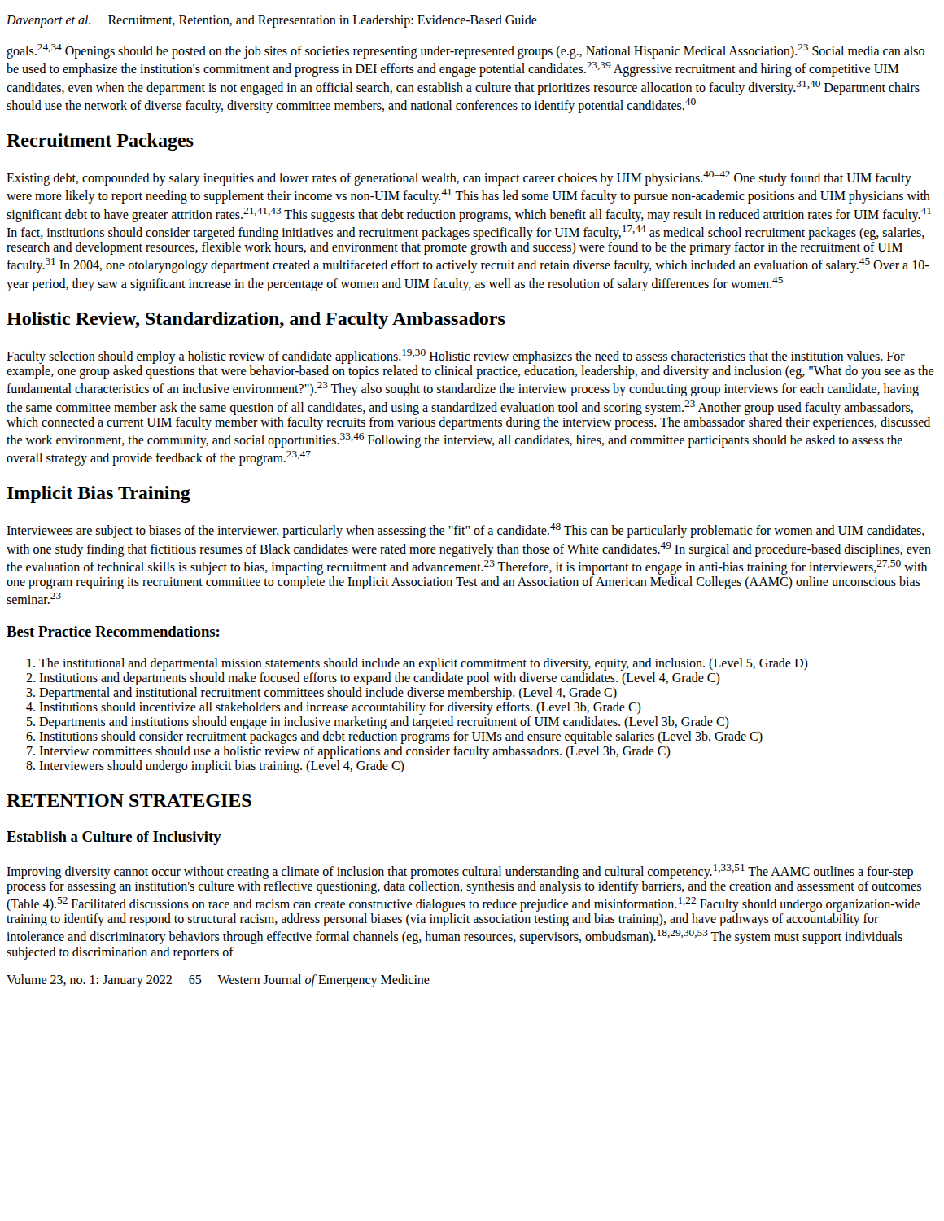Davenport et al. Recruitment, Retention, and Representation in Leadership: Evidence-Based Guide
goals.24,34 Openings should be posted on the job sites of societies representing under-represented groups (e.g., National Hispanic Medical Association).23 Social media can also be used to emphasize the institution's commitment and progress in DEI efforts and engage potential candidates.23,39 Aggressive recruitment and hiring of competitive UIM candidates, even when the department is not engaged in an official search, can establish a culture that prioritizes resource allocation to faculty diversity.31,40 Department chairs should use the network of diverse faculty, diversity committee members, and national conferences to identify potential candidates.40
Recruitment Packages
Existing debt, compounded by salary inequities and lower rates of generational wealth, can impact career choices by UIM physicians.40–42 One study found that UIM faculty were more likely to report needing to supplement their income vs non-UIM faculty.41 This has led some UIM faculty to pursue non-academic positions and UIM physicians with significant debt to have greater attrition rates.21,41,43 This suggests that debt reduction programs, which benefit all faculty, may result in reduced attrition rates for UIM faculty.41 In fact, institutions should consider targeted funding initiatives and recruitment packages specifically for UIM faculty,17,44 as medical school recruitment packages (eg, salaries, research and development resources, flexible work hours, and environment that promote growth and success) were found to be the primary factor in the recruitment of UIM faculty.31 In 2004, one otolaryngology department created a multifaceted effort to actively recruit and retain diverse faculty, which included an evaluation of salary.45 Over a 10-year period, they saw a significant increase in the percentage of women and UIM faculty, as well as the resolution of salary differences for women.45
Holistic Review, Standardization, and Faculty Ambassadors
Faculty selection should employ a holistic review of candidate applications.19,30 Holistic review emphasizes the need to assess characteristics that the institution values. For example, one group asked questions that were behavior-based on topics related to clinical practice, education, leadership, and diversity and inclusion (eg, "What do you see as the fundamental characteristics of an inclusive environment?").23 They also sought to standardize the interview process by conducting group interviews for each candidate, having the same committee member ask the same question of all candidates, and using a standardized evaluation tool and scoring system.23 Another group used faculty ambassadors, which connected a current UIM faculty member with faculty recruits from various departments during the interview process. The ambassador shared their experiences, discussed the work environment, the community, and social opportunities.33,46 Following the interview, all candidates, hires, and committee participants should be asked to assess the overall strategy and provide feedback of the program.23,47
Implicit Bias Training
Interviewees are subject to biases of the interviewer, particularly when assessing the "fit" of a candidate.48 This can be particularly problematic for women and UIM candidates, with one study finding that fictitious resumes of Black candidates were rated more negatively than those of White candidates.49 In surgical and procedure-based disciplines, even the evaluation of technical skills is subject to bias, impacting recruitment and advancement.23 Therefore, it is important to engage in anti-bias training for interviewers,27,50 with one program requiring its recruitment committee to complete the Implicit Association Test and an Association of American Medical Colleges (AAMC) online unconscious bias seminar.23
Best Practice Recommendations:
The institutional and departmental mission statements should include an explicit commitment to diversity, equity, and inclusion. (Level 5, Grade D)
Institutions and departments should make focused efforts to expand the candidate pool with diverse candidates. (Level 4, Grade C)
Departmental and institutional recruitment committees should include diverse membership. (Level 4, Grade C)
Institutions should incentivize all stakeholders and increase accountability for diversity efforts. (Level 3b, Grade C)
Departments and institutions should engage in inclusive marketing and targeted recruitment of UIM candidates. (Level 3b, Grade C)
Institutions should consider recruitment packages and debt reduction programs for UIMs and ensure equitable salaries (Level 3b, Grade C)
Interview committees should use a holistic review of applications and consider faculty ambassadors. (Level 3b, Grade C)
Interviewers should undergo implicit bias training. (Level 4, Grade C)
RETENTION STRATEGIES
Establish a Culture of Inclusivity
Improving diversity cannot occur without creating a climate of inclusion that promotes cultural understanding and cultural competency.1,33,51 The AAMC outlines a four-step process for assessing an institution's culture with reflective questioning, data collection, synthesis and analysis to identify barriers, and the creation and assessment of outcomes (Table 4).52 Facilitated discussions on race and racism can create constructive dialogues to reduce prejudice and misinformation.1,22 Faculty should undergo organization-wide training to identify and respond to structural racism, address personal biases (via implicit association testing and bias training), and have pathways of accountability for intolerance and discriminatory behaviors through effective formal channels (eg, human resources, supervisors, ombudsman).18,29,30,53 The system must support individuals subjected to discrimination and reporters of
Volume 23, no. 1: January 2022 65 Western Journal of Emergency Medicine